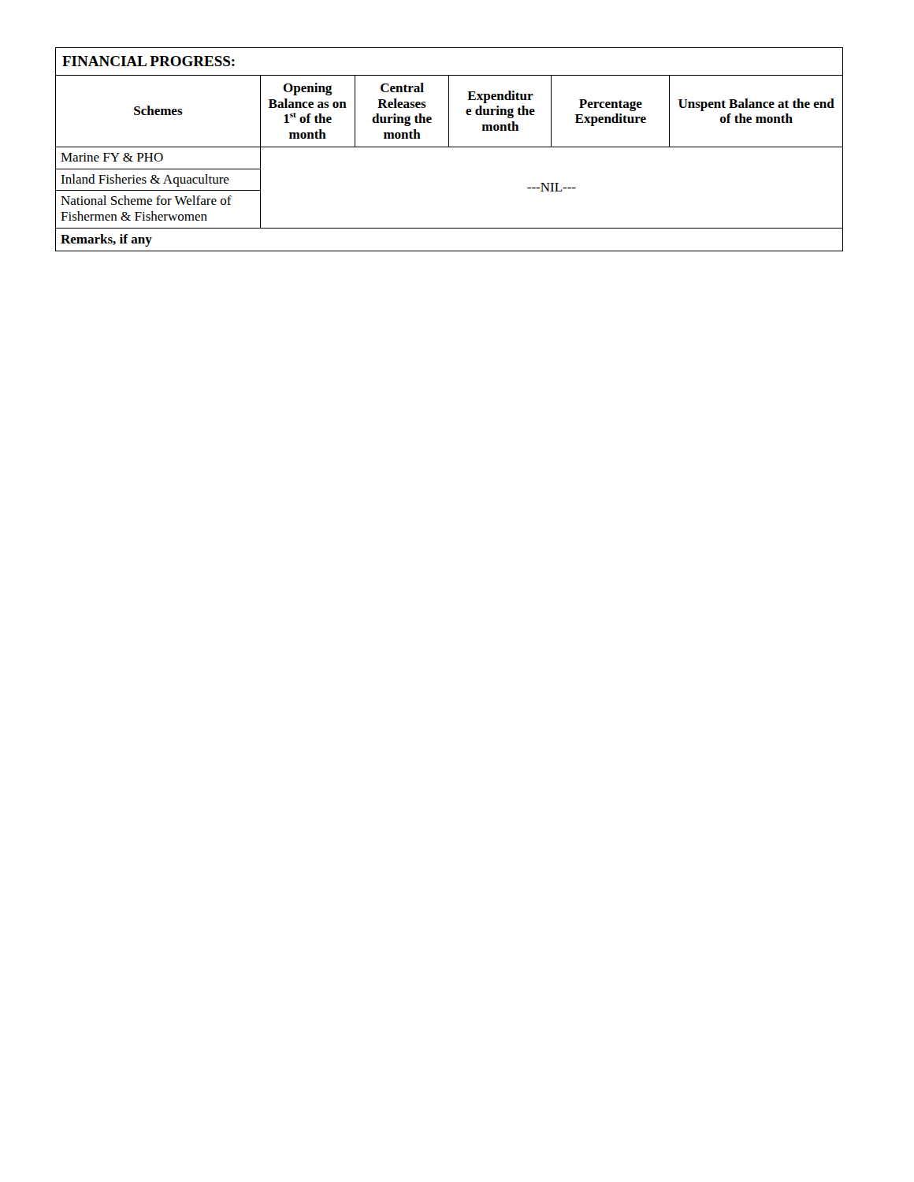| FINANCIAL PROGRESS: |
| Schemes | Opening Balance as on 1 st of the month | Central Releases during the month | Expenditur e during the month | Percentage Expenditure | Unspent Balance at the end of the month |
| Marine FY & PHO | ---NIL--- |
| Inland Fisheries & Aquaculture |
| National Scheme for Welfare of Fishermen & Fisherwomen |
| Remarks, if any |